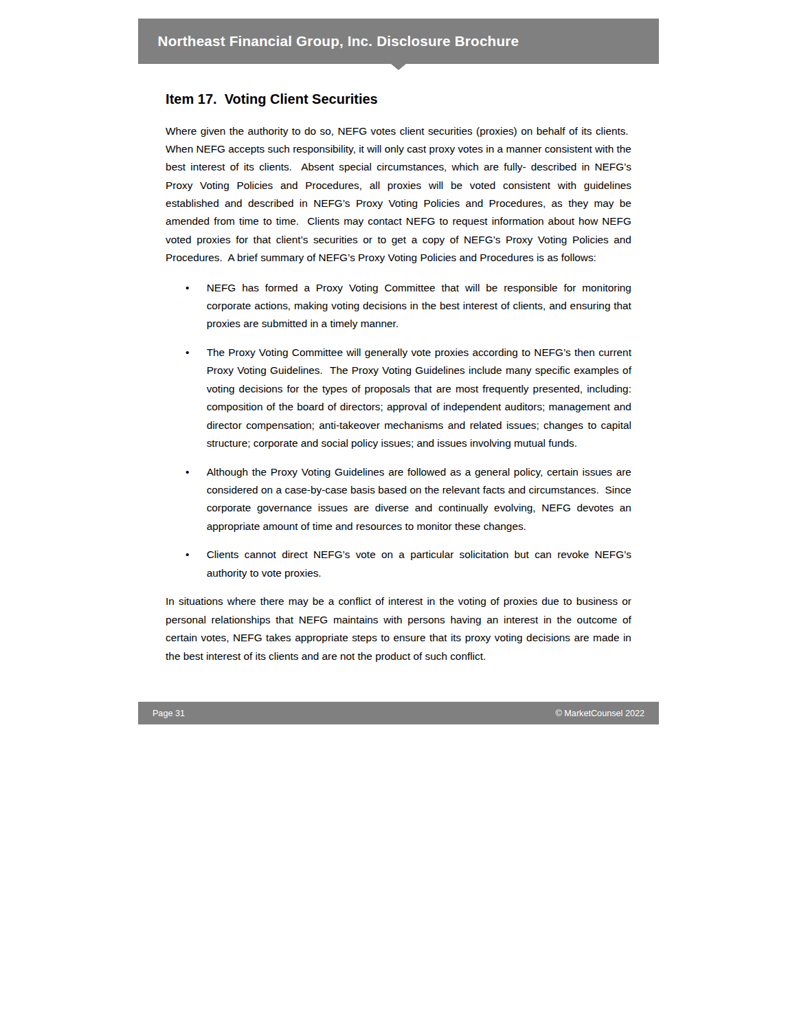Northeast Financial Group, Inc. Disclosure Brochure
Item 17. Voting Client Securities
Where given the authority to do so, NEFG votes client securities (proxies) on behalf of its clients. When NEFG accepts such responsibility, it will only cast proxy votes in a manner consistent with the best interest of its clients. Absent special circumstances, which are fully- described in NEFG’s Proxy Voting Policies and Procedures, all proxies will be voted consistent with guidelines established and described in NEFG’s Proxy Voting Policies and Procedures, as they may be amended from time to time. Clients may contact NEFG to request information about how NEFG voted proxies for that client’s securities or to get a copy of NEFG’s Proxy Voting Policies and Procedures. A brief summary of NEFG’s Proxy Voting Policies and Procedures is as follows:
NEFG has formed a Proxy Voting Committee that will be responsible for monitoring corporate actions, making voting decisions in the best interest of clients, and ensuring that proxies are submitted in a timely manner.
The Proxy Voting Committee will generally vote proxies according to NEFG’s then current Proxy Voting Guidelines. The Proxy Voting Guidelines include many specific examples of voting decisions for the types of proposals that are most frequently presented, including: composition of the board of directors; approval of independent auditors; management and director compensation; anti-takeover mechanisms and related issues; changes to capital structure; corporate and social policy issues; and issues involving mutual funds.
Although the Proxy Voting Guidelines are followed as a general policy, certain issues are considered on a case-by-case basis based on the relevant facts and circumstances. Since corporate governance issues are diverse and continually evolving, NEFG devotes an appropriate amount of time and resources to monitor these changes.
Clients cannot direct NEFG’s vote on a particular solicitation but can revoke NEFG’s authority to vote proxies.
In situations where there may be a conflict of interest in the voting of proxies due to business or personal relationships that NEFG maintains with persons having an interest in the outcome of certain votes, NEFG takes appropriate steps to ensure that its proxy voting decisions are made in the best interest of its clients and are not the product of such conflict.
Page 31
© MarketCounsel 2022